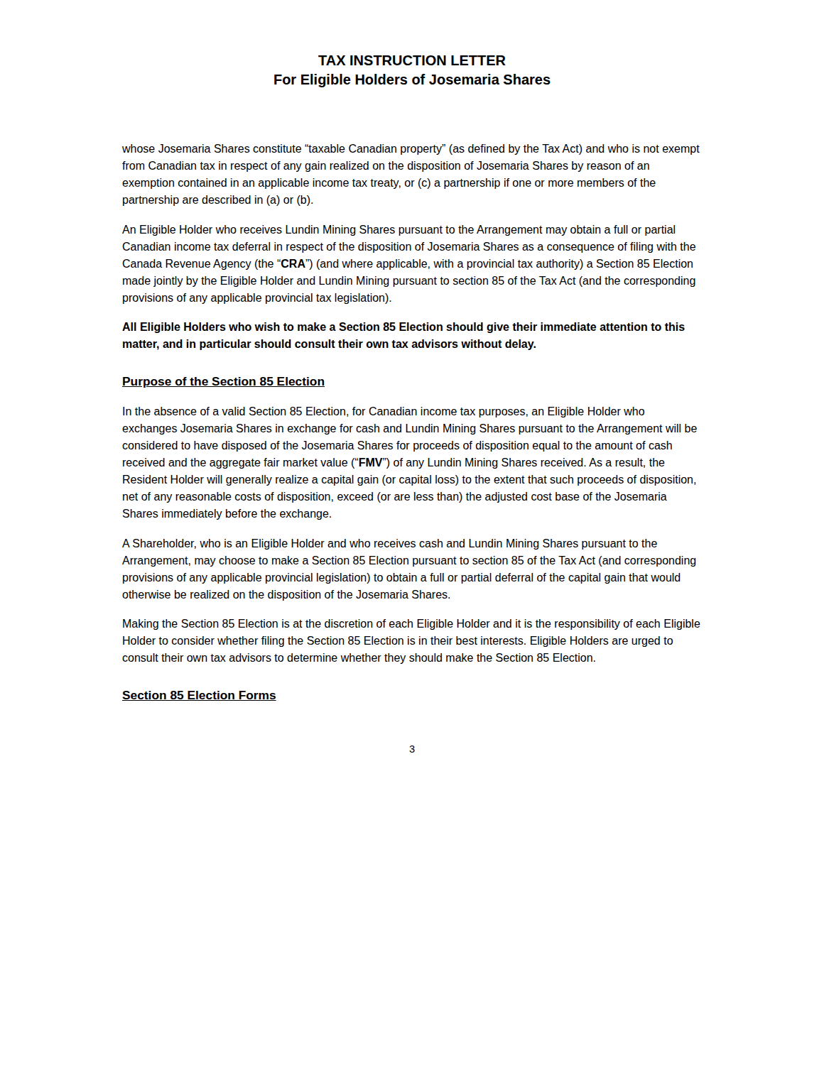TAX INSTRUCTION LETTER
For Eligible Holders of Josemaria Shares
whose Josemaria Shares constitute “taxable Canadian property” (as defined by the Tax Act) and who is not exempt from Canadian tax in respect of any gain realized on the disposition of Josemaria Shares by reason of an exemption contained in an applicable income tax treaty, or (c) a partnership if one or more members of the partnership are described in (a) or (b).
An Eligible Holder who receives Lundin Mining Shares pursuant to the Arrangement may obtain a full or partial Canadian income tax deferral in respect of the disposition of Josemaria Shares as a consequence of filing with the Canada Revenue Agency (the “CRA”) (and where applicable, with a provincial tax authority) a Section 85 Election made jointly by the Eligible Holder and Lundin Mining pursuant to section 85 of the Tax Act (and the corresponding provisions of any applicable provincial tax legislation).
All Eligible Holders who wish to make a Section 85 Election should give their immediate attention to this matter, and in particular should consult their own tax advisors without delay.
Purpose of the Section 85 Election
In the absence of a valid Section 85 Election, for Canadian income tax purposes, an Eligible Holder who exchanges Josemaria Shares in exchange for cash and Lundin Mining Shares pursuant to the Arrangement will be considered to have disposed of the Josemaria Shares for proceeds of disposition equal to the amount of cash received and the aggregate fair market value (“FMV”) of any Lundin Mining Shares received. As a result, the Resident Holder will generally realize a capital gain (or capital loss) to the extent that such proceeds of disposition, net of any reasonable costs of disposition, exceed (or are less than) the adjusted cost base of the Josemaria Shares immediately before the exchange.
A Shareholder, who is an Eligible Holder and who receives cash and Lundin Mining Shares pursuant to the Arrangement, may choose to make a Section 85 Election pursuant to section 85 of the Tax Act (and corresponding provisions of any applicable provincial legislation) to obtain a full or partial deferral of the capital gain that would otherwise be realized on the disposition of the Josemaria Shares.
Making the Section 85 Election is at the discretion of each Eligible Holder and it is the responsibility of each Eligible Holder to consider whether filing the Section 85 Election is in their best interests. Eligible Holders are urged to consult their own tax advisors to determine whether they should make the Section 85 Election.
Section 85 Election Forms
3